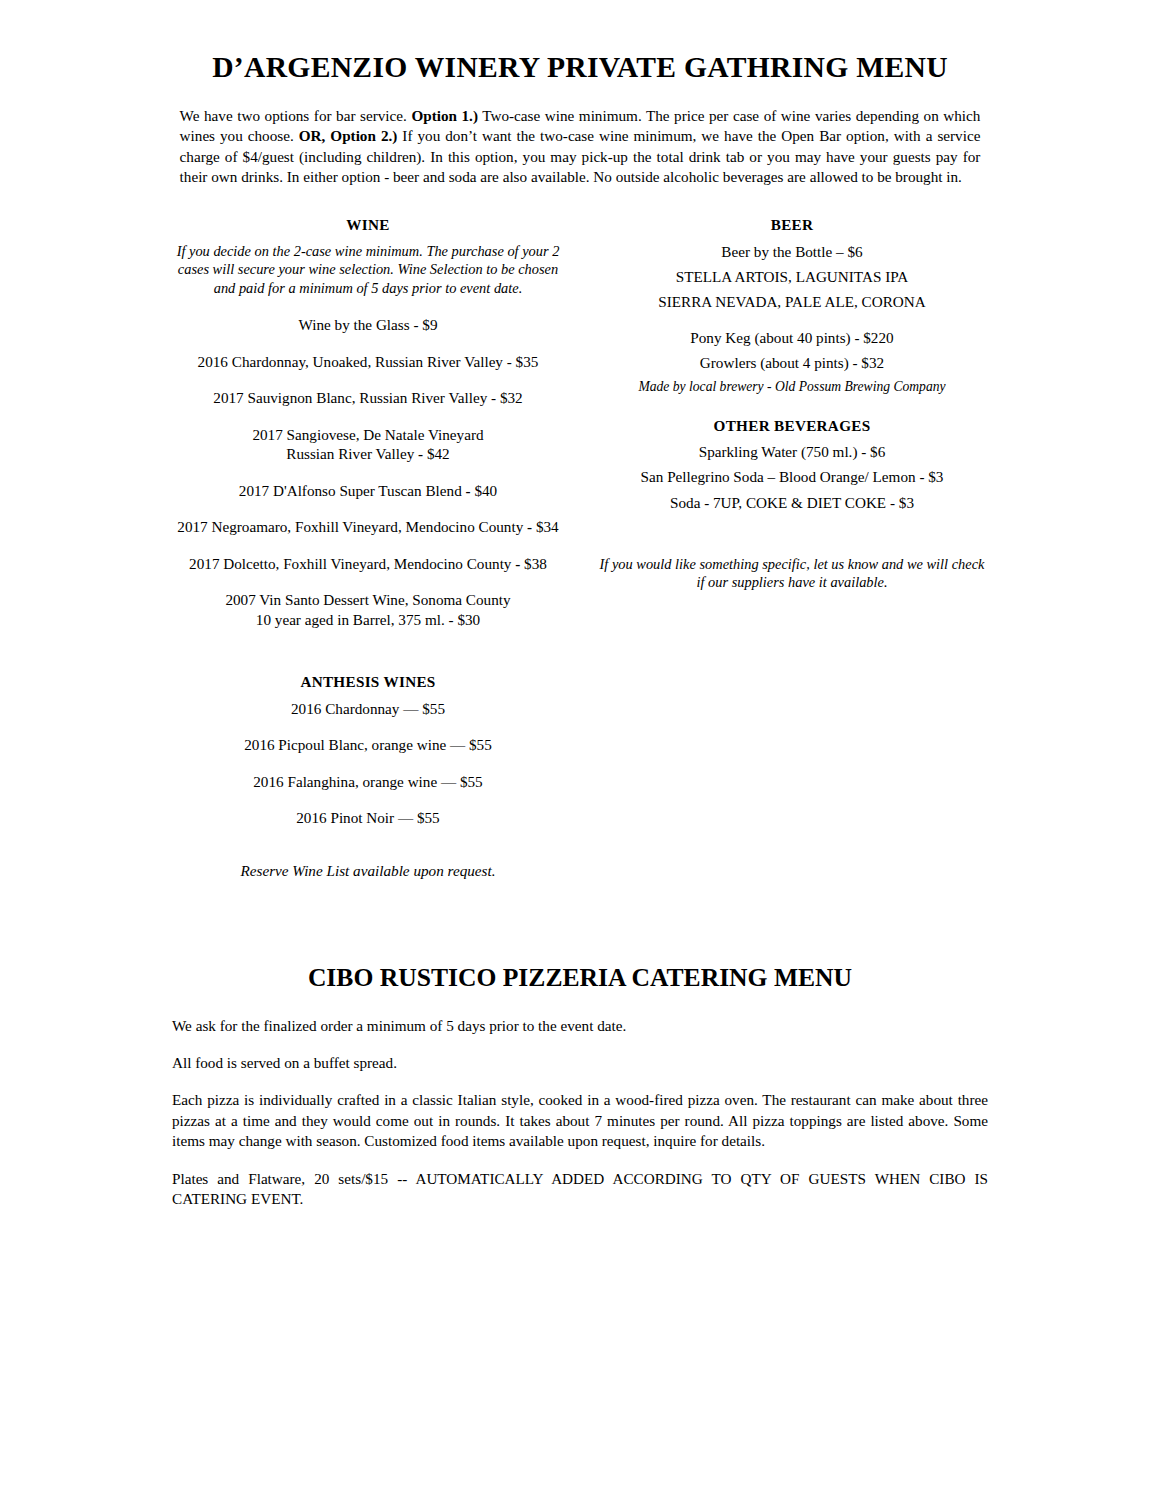D’ARGENZIO WINERY PRIVATE GATHRING MENU
We have two options for bar service. Option 1.) Two-case wine minimum. The price per case of wine varies depending on which wines you choose. OR, Option 2.) If you don’t want the two-case wine minimum, we have the Open Bar option, with a service charge of $4/guest (including children). In this option, you may pick-up the total drink tab or you may have your guests pay for their own drinks. In either option - beer and soda are also available. No outside alcoholic beverages are allowed to be brought in.
WINE
If you decide on the 2-case wine minimum. The purchase of your 2 cases will secure your wine selection. Wine Selection to be chosen and paid for a minimum of 5 days prior to event date.
Wine by the Glass - $9
2016 Chardonnay, Unoaked, Russian River Valley - $35
2017 Sauvignon Blanc, Russian River Valley - $32
2017 Sangiovese, De Natale Vineyard
Russian River Valley - $42
2017 D'Alfonso Super Tuscan Blend - $40
2017 Negroamaro, Foxhill Vineyard, Mendocino County - $34
2017 Dolcetto, Foxhill Vineyard, Mendocino County - $38
2007 Vin Santo Dessert Wine, Sonoma County
10 year aged in Barrel, 375 ml. - $30
ANTHESIS WINES
2016 Chardonnay — $55
2016 Picpoul Blanc, orange wine — $55
2016 Falanghina, orange wine — $55
2016 Pinot Noir — $55
Reserve Wine List available upon request.
BEER
Beer by the Bottle – $6
STELLA ARTOIS, LAGUNITAS IPA
SIERRA NEVADA, PALE ALE, CORONA
Pony Keg (about 40 pints) - $220
Growlers (about 4 pints) - $32
Made by local brewery - Old Possum Brewing Company
OTHER BEVERAGES
Sparkling Water (750 ml.) - $6
San Pellegrino Soda – Blood Orange/ Lemon - $3
Soda - 7UP, COKE & DIET COKE - $3
If you would like something specific, let us know and we will check if our suppliers have it available.
CIBO RUSTICO PIZZERIA CATERING MENU
We ask for the finalized order a minimum of 5 days prior to the event date.
All food is served on a buffet spread.
Each pizza is individually crafted in a classic Italian style, cooked in a wood-fired pizza oven. The restaurant can make about three pizzas at a time and they would come out in rounds. It takes about 7 minutes per round. All pizza toppings are listed above. Some items may change with season. Customized food items available upon request, inquire for details.
Plates and Flatware, 20 sets/$15 -- AUTOMATICALLY ADDED ACCORDING TO QTY OF GUESTS WHEN CIBO IS CATERING EVENT.